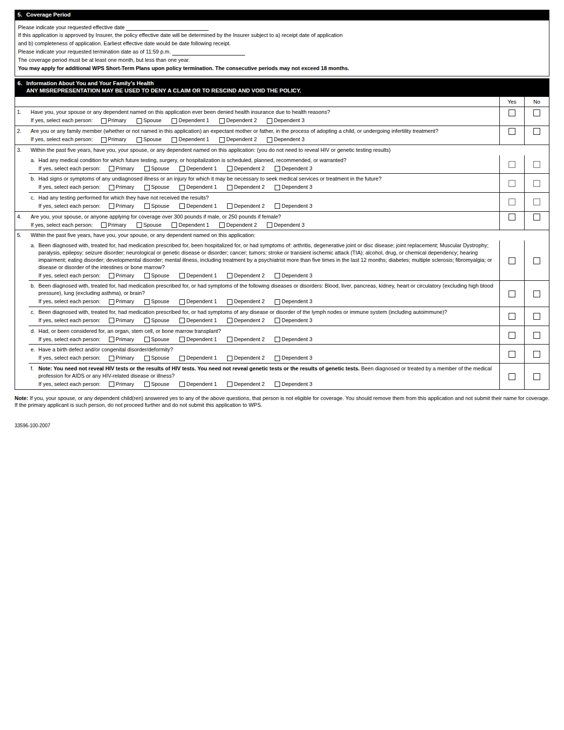5. Coverage Period
Please indicate your requested effective date
If this application is approved by Insurer, the policy effective date will be determined by the Insurer subject to a) receipt date of application
and b) completeness of application. Earliest effective date would be date following receipt.
Please indicate your requested termination date as of 11:59 p.m.
The coverage period must be at least one month, but less than one year.
You may apply for additional WPS Short-Term Plans upon policy termination. The consecutive periods may not exceed 18 months.
6. Information About You and Your Family’s Health
ANY MISREPRESENTATION MAY BE USED TO DENY A CLAIM OR TO RESCIND AND VOID THE POLICY.
| | | Yes | No |
| 1. | Have you, your spouse or any dependent named on this application ever been denied health insurance due to health reasons? If yes, select each person: Primary Spouse Dependent 1 Dependent 2 Dependent 3 | | |
| 2. | Are you or any family member (whether or not named in this application) an expectant mother or father, in the process of adopting a child, or undergoing infertility treatment? If yes, select each person: Primary Spouse Dependent 1 Dependent 2 Dependent 3 | | |
| 3. | Within the past five years, have you, your spouse, or any dependent named on this application: (you do not need to reveal HIV or genetic testing results) / a. Had any medical condition for which future testing, surgery, or hospitalization is scheduled, planned, recommended, or warranted? If yes, select each person: Primary Spouse Dependent 1 Dependent 2 Dependent 3 / / / / b. Had signs or symptoms of any undiagnosed illness or an injury for which it may be necessary to seek medical services or treatment in the future? If yes, select each person: Primary Spouse Dependent 1 Dependent 2 Dependent 3 / / / / c. Had any testing performed for which they have not received the results? If yes, select each person: Primary Spouse Dependent 1 Dependent 2 Dependent 3 / / / |
| 4. | Are you, your spouse, or anyone applying for coverage over 300 pounds if male, or 250 pounds if female? If yes, select each person: Primary Spouse Dependent 1 Dependent 2 Dependent 3 | | |
| 5. | Within the past five years, have you, your spouse, or any dependent named on this application: / a. Been diagnosed with, treated for, had medication prescribed for, been hospitalized for, or had symptoms of: arthritis, degenerative joint or disc disease; joint replacement; Muscular Dystrophy; paralysis, epilepsy; seizure disorder; neurological or genetic disease or disorder; cancer; tumors; stroke or transient ischemic attack (TIA); alcohol, drug, or chemical dependency; hearing impairment; eating disorder; developmental disorder; mental illness, including treatment by a psychiatrist more than five times in the last 12 months; diabetes; multiple sclerosis; fibromyalgia; or disease or disorder of the intestines or bone marrow? If yes, select each person: Primary Spouse Dependent 1 Dependent 2 Dependent 3 / / / / b. Been diagnosed with, treated for, had medication prescribed for, or had symptoms of the following diseases or disorders: Blood, liver, pancreas, kidney, heart or circulatory (excluding high blood pressure), lung (excluding asthma), or brain? If yes, select each person: Primary Spouse Dependent 1 Dependent 2 Dependent 3 / / / / c. Been diagnosed with, treated for, had medication prescribed for, or had symptoms of any disease or disorder of the lymph nodes or immune system (including autoimmune)? If yes, select each person: Primary Spouse Dependent 1 Dependent 2 Dependent 3 / / / / d. Had, or been considered for, an organ, stem cell, or bone marrow transplant? If yes, select each person: Primary Spouse Dependent 1 Dependent 2 Dependent 3 / / / / e. Have a birth defect and/or congenital disorder/deformity? If yes, select each person: Primary Spouse Dependent 1 Dependent 2 Dependent 3 / / / / f. Note: You need not reveal HIV tests or the results of HIV tests. You need not reveal genetic tests or the results of genetic tests. Been diagnosed or treated by a member of the medical profession for AIDS or any HIV-related disease or illness? If yes, select each person: Primary Spouse Dependent 1 Dependent 2 Dependent 3 / / / |
Note: If you, your spouse, or any dependent child(ren) answered yes to any of the above questions, that person is not eligible for coverage. You should remove them from this application and not submit their name for coverage. If the primary applicant is such person, do not proceed further and do not submit this application to WPS.
33596-100-2007